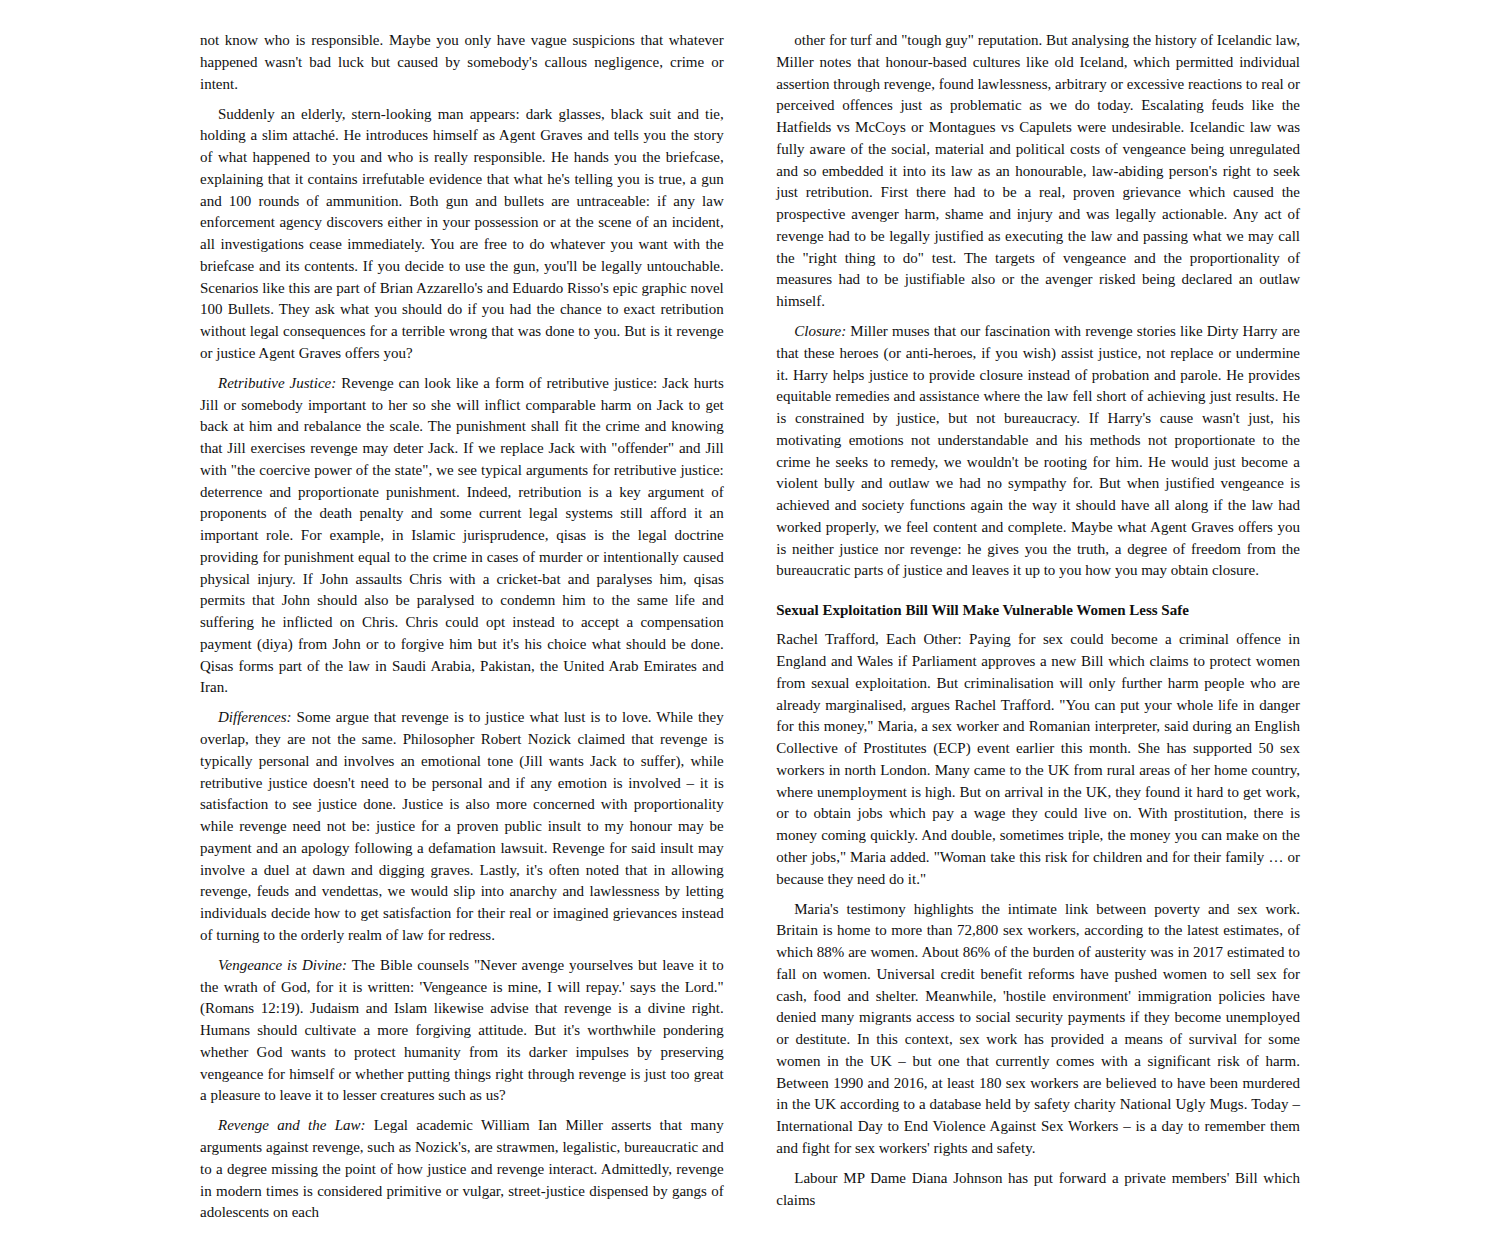not know who is responsible. Maybe you only have vague suspicions that whatever happened wasn't bad luck but caused by somebody's callous negligence, crime or intent.
Suddenly an elderly, stern-looking man appears: dark glasses, black suit and tie, holding a slim attaché. He introduces himself as Agent Graves and tells you the story of what happened to you and who is really responsible. He hands you the briefcase, explaining that it contains irrefutable evidence that what he's telling you is true, a gun and 100 rounds of ammunition. Both gun and bullets are untraceable: if any law enforcement agency discovers either in your possession or at the scene of an incident, all investigations cease immediately. You are free to do whatever you want with the briefcase and its contents. If you decide to use the gun, you'll be legally untouchable. Scenarios like this are part of Brian Azzarello's and Eduardo Risso's epic graphic novel 100 Bullets. They ask what you should do if you had the chance to exact retribution without legal consequences for a terrible wrong that was done to you. But is it revenge or justice Agent Graves offers you?
Retributive Justice: Revenge can look like a form of retributive justice: Jack hurts Jill or somebody important to her so she will inflict comparable harm on Jack to get back at him and rebalance the scale. The punishment shall fit the crime and knowing that Jill exercises revenge may deter Jack. If we replace Jack with "offender" and Jill with "the coercive power of the state", we see typical arguments for retributive justice: deterrence and proportionate punishment. Indeed, retribution is a key argument of proponents of the death penalty and some current legal systems still afford it an important role. For example, in Islamic jurisprudence, qisas is the legal doctrine providing for punishment equal to the crime in cases of murder or intentionally caused physical injury. If John assaults Chris with a cricket-bat and paralyses him, qisas permits that John should also be paralysed to condemn him to the same life and suffering he inflicted on Chris. Chris could opt instead to accept a compensation payment (diya) from John or to forgive him but it's his choice what should be done. Qisas forms part of the law in Saudi Arabia, Pakistan, the United Arab Emirates and Iran.
Differences: Some argue that revenge is to justice what lust is to love. While they overlap, they are not the same. Philosopher Robert Nozick claimed that revenge is typically personal and involves an emotional tone (Jill wants Jack to suffer), while retributive justice doesn't need to be personal and if any emotion is involved – it is satisfaction to see justice done. Justice is also more concerned with proportionality while revenge need not be: justice for a proven public insult to my honour may be payment and an apology following a defamation lawsuit. Revenge for said insult may involve a duel at dawn and digging graves. Lastly, it's often noted that in allowing revenge, feuds and vendettas, we would slip into anarchy and lawlessness by letting individuals decide how to get satisfaction for their real or imagined grievances instead of turning to the orderly realm of law for redress.
Vengeance is Divine: The Bible counsels "Never avenge yourselves but leave it to the wrath of God, for it is written: 'Vengeance is mine, I will repay.' says the Lord." (Romans 12:19). Judaism and Islam likewise advise that revenge is a divine right. Humans should cultivate a more forgiving attitude. But it's worthwhile pondering whether God wants to protect humanity from its darker impulses by preserving vengeance for himself or whether putting things right through revenge is just too great a pleasure to leave it to lesser creatures such as us?
Revenge and the Law: Legal academic William Ian Miller asserts that many arguments against revenge, such as Nozick's, are strawmen, legalistic, bureaucratic and to a degree missing the point of how justice and revenge interact. Admittedly, revenge in modern times is considered primitive or vulgar, street-justice dispensed by gangs of adolescents on each
other for turf and "tough guy" reputation. But analysing the history of Icelandic law, Miller notes that honour-based cultures like old Iceland, which permitted individual assertion through revenge, found lawlessness, arbitrary or excessive reactions to real or perceived offences just as problematic as we do today. Escalating feuds like the Hatfields vs McCoys or Montagues vs Capulets were undesirable. Icelandic law was fully aware of the social, material and political costs of vengeance being unregulated and so embedded it into its law as an honourable, law-abiding person's right to seek just retribution. First there had to be a real, proven grievance which caused the prospective avenger harm, shame and injury and was legally actionable. Any act of revenge had to be legally justified as executing the law and passing what we may call the "right thing to do" test. The targets of vengeance and the proportionality of measures had to be justifiable also or the avenger risked being declared an outlaw himself.
Closure: Miller muses that our fascination with revenge stories like Dirty Harry are that these heroes (or anti-heroes, if you wish) assist justice, not replace or undermine it. Harry helps justice to provide closure instead of probation and parole. He provides equitable remedies and assistance where the law fell short of achieving just results. He is constrained by justice, but not bureaucracy. If Harry's cause wasn't just, his motivating emotions not understandable and his methods not proportionate to the crime he seeks to remedy, we wouldn't be rooting for him. He would just become a violent bully and outlaw we had no sympathy for. But when justified vengeance is achieved and society functions again the way it should have all along if the law had worked properly, we feel content and complete. Maybe what Agent Graves offers you is neither justice nor revenge: he gives you the truth, a degree of freedom from the bureaucratic parts of justice and leaves it up to you how you may obtain closure.
Sexual Exploitation Bill Will Make Vulnerable Women Less Safe
Rachel Trafford, Each Other: Paying for sex could become a criminal offence in England and Wales if Parliament approves a new Bill which claims to protect women from sexual exploitation. But criminalisation will only further harm people who are already marginalised, argues Rachel Trafford. "You can put your whole life in danger for this money," Maria, a sex worker and Romanian interpreter, said during an English Collective of Prostitutes (ECP) event earlier this month. She has supported 50 sex workers in north London. Many came to the UK from rural areas of her home country, where unemployment is high. But on arrival in the UK, they found it hard to get work, or to obtain jobs which pay a wage they could live on. With prostitution, there is money coming quickly. And double, sometimes triple, the money you can make on the other jobs," Maria added. "Woman take this risk for children and for their family … or because they need do it."
Maria's testimony highlights the intimate link between poverty and sex work. Britain is home to more than 72,800 sex workers, according to the latest estimates, of which 88% are women. About 86% of the burden of austerity was in 2017 estimated to fall on women. Universal credit benefit reforms have pushed women to sell sex for cash, food and shelter. Meanwhile, 'hostile environment' immigration policies have denied many migrants access to social security payments if they become unemployed or destitute. In this context, sex work has provided a means of survival for some women in the UK – but one that currently comes with a significant risk of harm. Between 1990 and 2016, at least 180 sex workers are believed to have been murdered in the UK according to a database held by safety charity National Ugly Mugs. Today – International Day to End Violence Against Sex Workers – is a day to remember them and fight for sex workers' rights and safety.
Labour MP Dame Diana Johnson has put forward a private members' Bill which claims